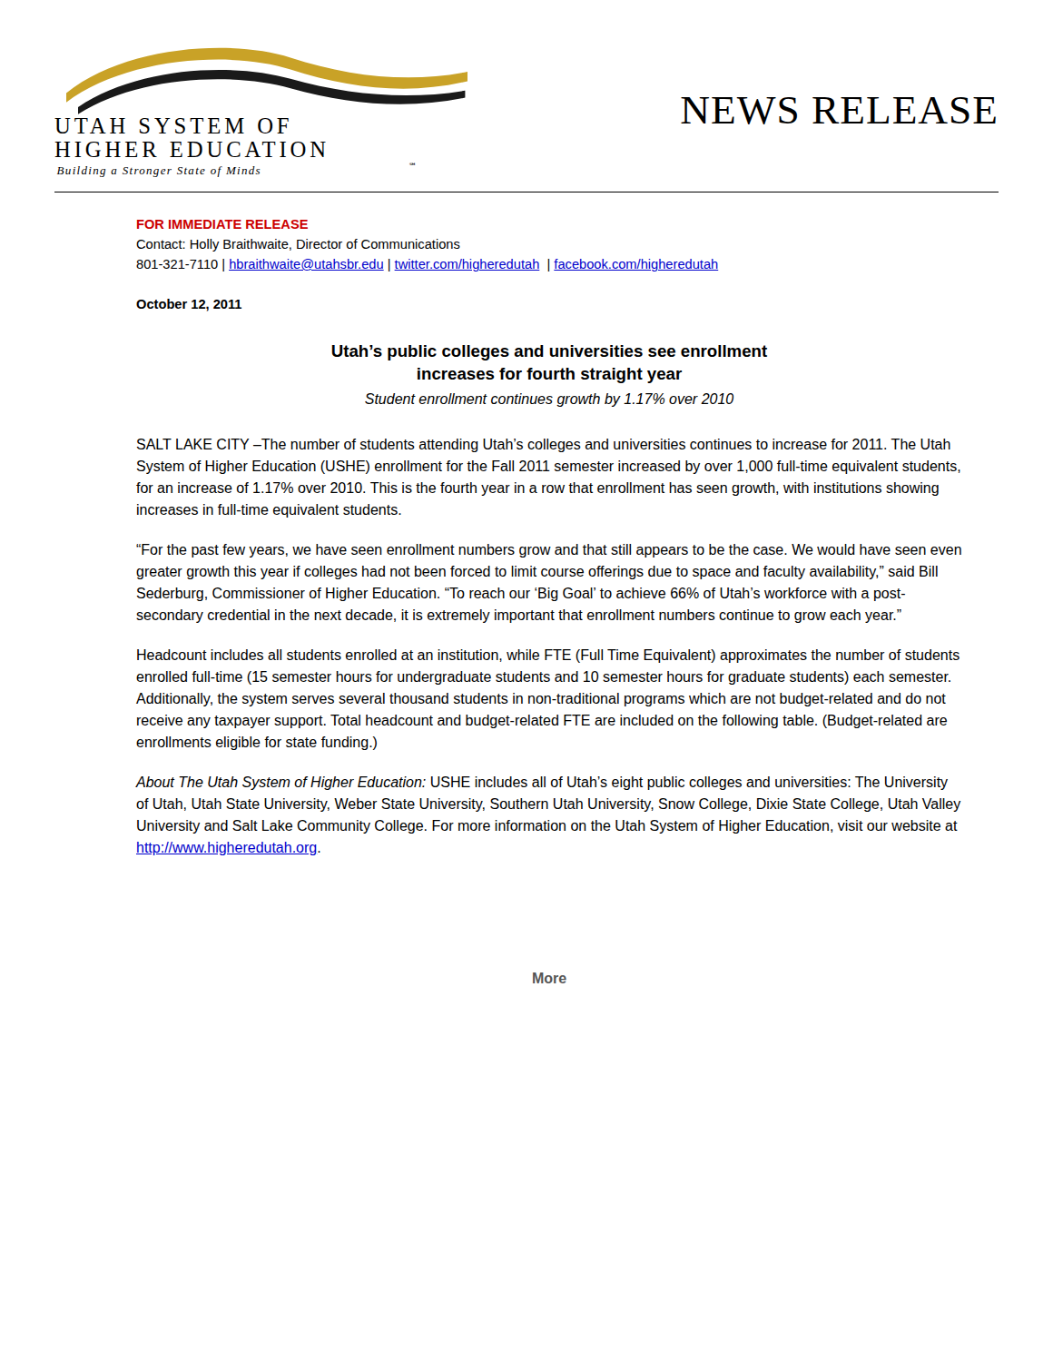UTAH SYSTEM OF HIGHER EDUCATION Building a Stronger State of Minds ℠
NEWS RELEASE
FOR IMMEDIATE RELEASE
Contact: Holly Braithwaite, Director of Communications
801-321-7110 | hbraithwaite@utahsbr.edu | twitter.com/higheredutah | facebook.com/higheredutah
October 12, 2011
Utah’s public colleges and universities see enrollment
increases for fourth straight year
Student enrollment continues growth by 1.17% over 2010
SALT LAKE CITY –The number of students attending Utah’s colleges and universities continues to increase for 2011. The Utah System of Higher Education (USHE) enrollment for the Fall 2011 semester increased by over 1,000 full-time equivalent students, for an increase of 1.17% over 2010. This is the fourth year in a row that enrollment has seen growth, with institutions showing increases in full-time equivalent students.
“For the past few years, we have seen enrollment numbers grow and that still appears to be the case. We would have seen even greater growth this year if colleges had not been forced to limit course offerings due to space and faculty availability,” said Bill Sederburg, Commissioner of Higher Education. “To reach our ‘Big Goal’ to achieve 66% of Utah’s workforce with a post-secondary credential in the next decade, it is extremely important that enrollment numbers continue to grow each year.”
Headcount includes all students enrolled at an institution, while FTE (Full Time Equivalent) approximates the number of students enrolled full-time (15 semester hours for undergraduate students and 10 semester hours for graduate students) each semester. Additionally, the system serves several thousand students in non-traditional programs which are not budget-related and do not receive any taxpayer support. Total headcount and budget-related FTE are included on the following table. (Budget-related are enrollments eligible for state funding.)
About The Utah System of Higher Education: USHE includes all of Utah’s eight public colleges and universities: The University of Utah, Utah State University, Weber State University, Southern Utah University, Snow College, Dixie State College, Utah Valley University and Salt Lake Community College. For more information on the Utah System of Higher Education, visit our website at http://www.higheredutah.org.
More